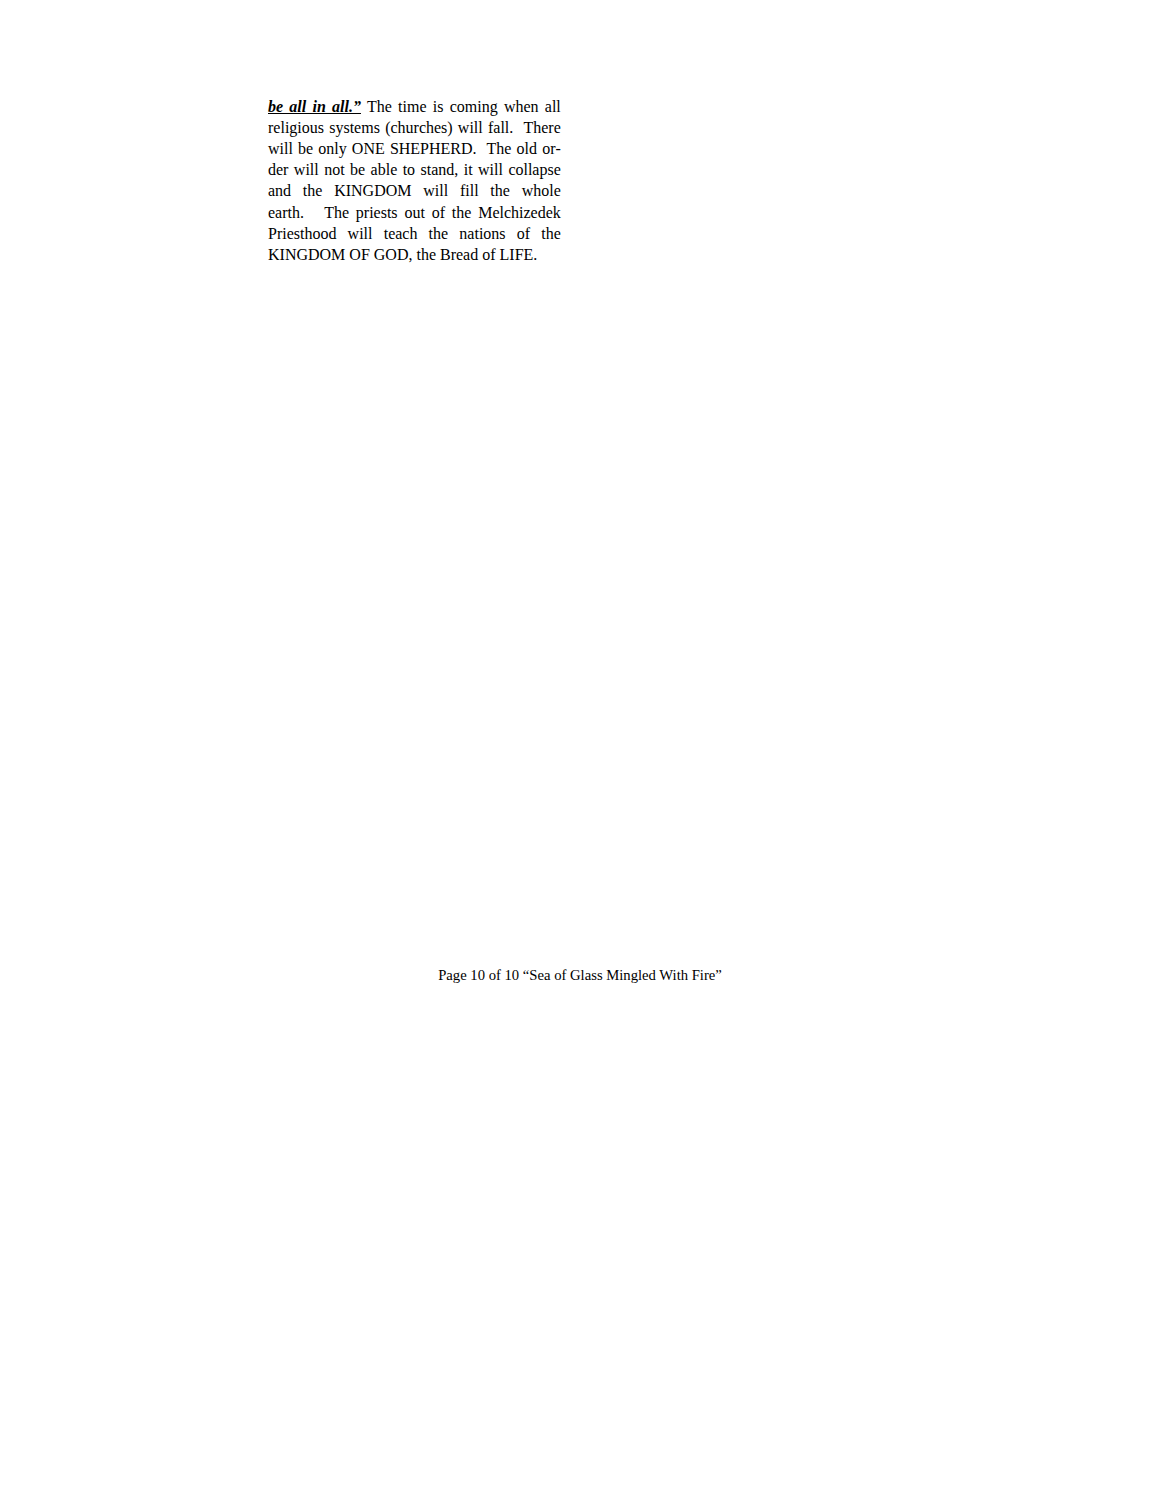be all in all.” The time is coming when all religious systems (churches) will fall. There will be only ONE SHEPHERD. The old order will not be able to stand, it will collapse and the KINGDOM will fill the whole earth. The priests out of the Melchizedek Priesthood will teach the nations of the KINGDOM OF GOD, the Bread of LIFE.
Page 10 of 10 “Sea of Glass Mingled With Fire”